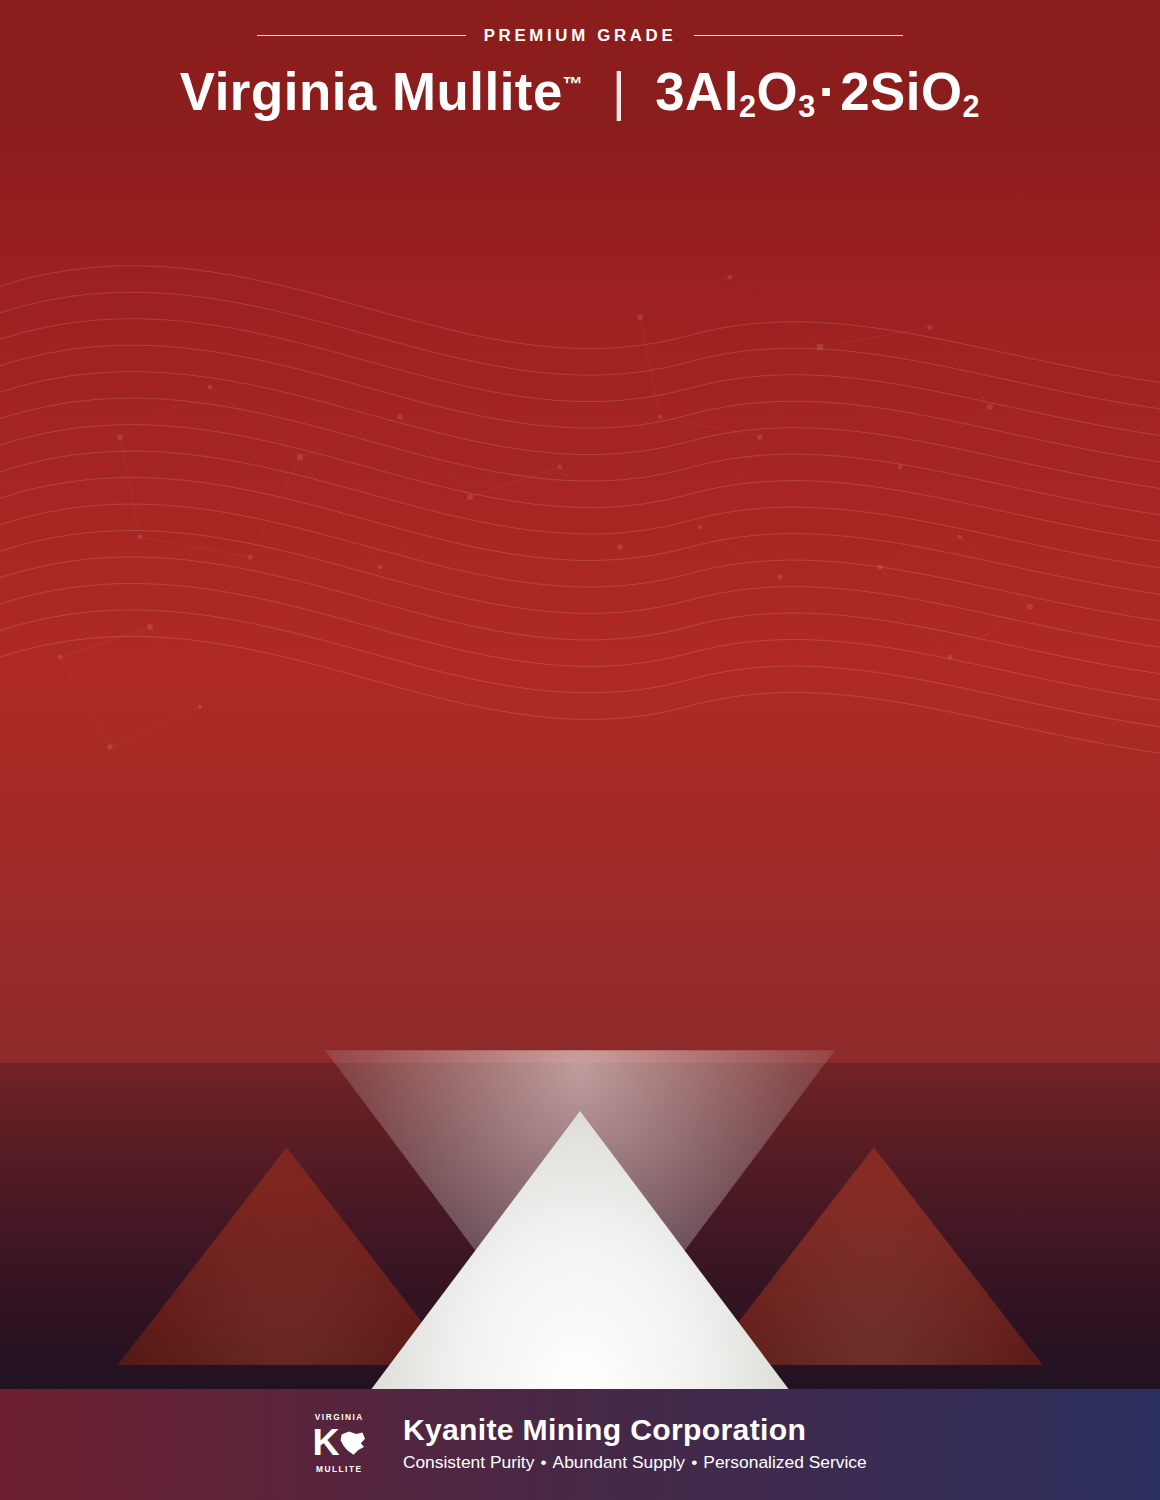Premium Grade
Virginia Mullite™ | 3Al2O3·2SiO2
VIRGINIA
K
MULLITE
Kyanite Mining Corporation
Consistent Purity•Abundant Supply•Personalized Service